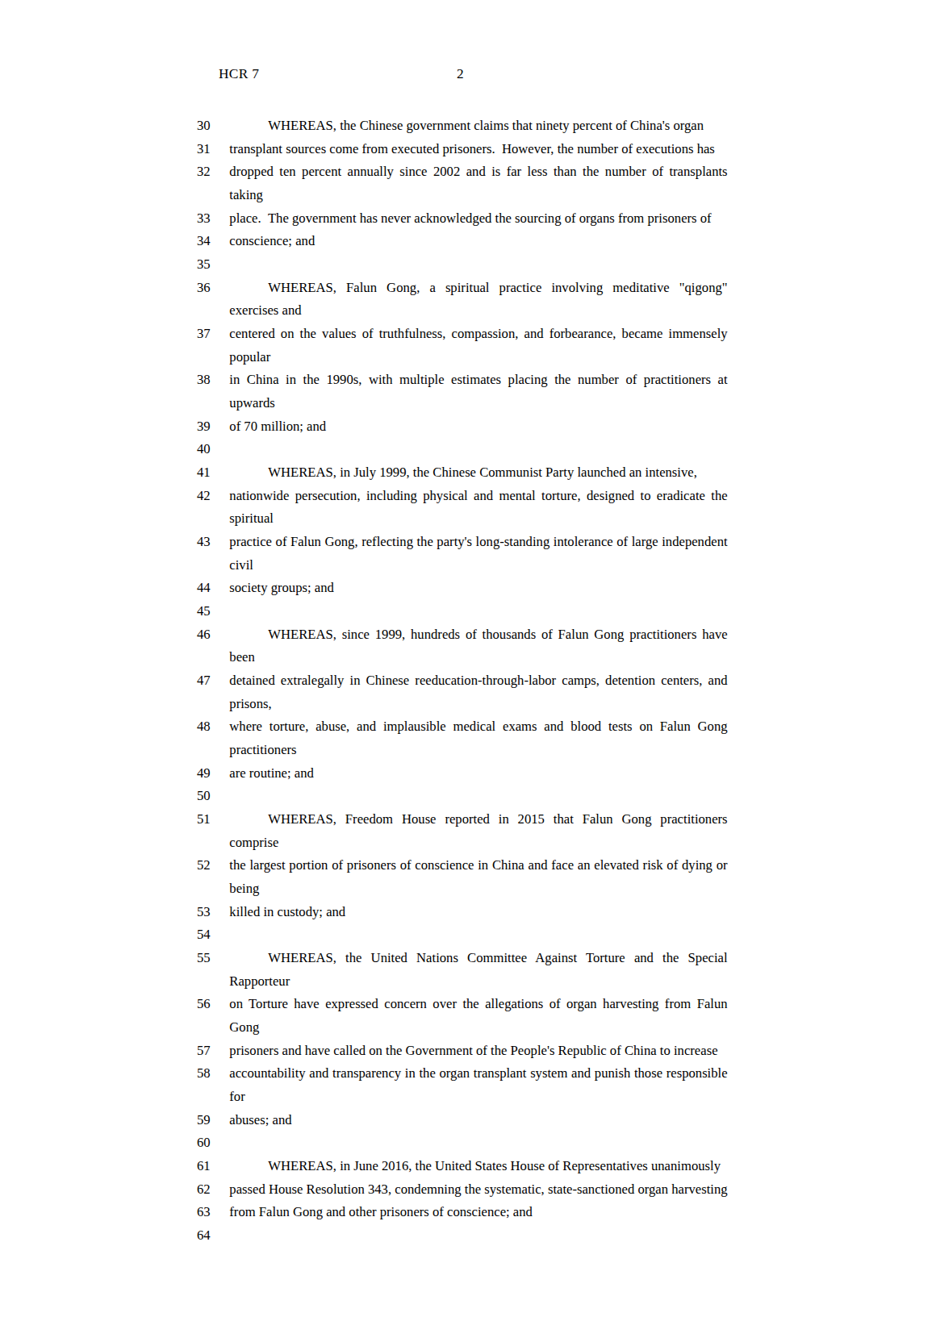HCR 7 2
| 30 | WHEREAS, the Chinese government claims that ninety percent of China's organ |
| 31 | transplant sources come from executed prisoners. However, the number of executions has |
| 32 | dropped ten percent annually since 2002 and is far less than the number of transplants taking |
| 33 | place. The government has never acknowledged the sourcing of organs from prisoners of |
| 34 | conscience; and |
| 35 | |
| 36 | WHEREAS, Falun Gong, a spiritual practice involving meditative "qigong" exercises and |
| 37 | centered on the values of truthfulness, compassion, and forbearance, became immensely popular |
| 38 | in China in the 1990s, with multiple estimates placing the number of practitioners at upwards |
| 39 | of 70 million; and |
| 40 | |
| 41 | WHEREAS, in July 1999, the Chinese Communist Party launched an intensive, |
| 42 | nationwide persecution, including physical and mental torture, designed to eradicate the spiritual |
| 43 | practice of Falun Gong, reflecting the party's long-standing intolerance of large independent civil |
| 44 | society groups; and |
| 45 | |
| 46 | WHEREAS, since 1999, hundreds of thousands of Falun Gong practitioners have been |
| 47 | detained extralegally in Chinese reeducation-through-labor camps, detention centers, and prisons, |
| 48 | where torture, abuse, and implausible medical exams and blood tests on Falun Gong practitioners |
| 49 | are routine; and |
| 50 | |
| 51 | WHEREAS, Freedom House reported in 2015 that Falun Gong practitioners comprise |
| 52 | the largest portion of prisoners of conscience in China and face an elevated risk of dying or being |
| 53 | killed in custody; and |
| 54 | |
| 55 | WHEREAS, the United Nations Committee Against Torture and the Special Rapporteur |
| 56 | on Torture have expressed concern over the allegations of organ harvesting from Falun Gong |
| 57 | prisoners and have called on the Government of the People's Republic of China to increase |
| 58 | accountability and transparency in the organ transplant system and punish those responsible for |
| 59 | abuses; and |
| 60 | |
| 61 | WHEREAS, in June 2016, the United States House of Representatives unanimously |
| 62 | passed House Resolution 343, condemning the systematic, state-sanctioned organ harvesting |
| 63 | from Falun Gong and other prisoners of conscience; and |
| 64 | |